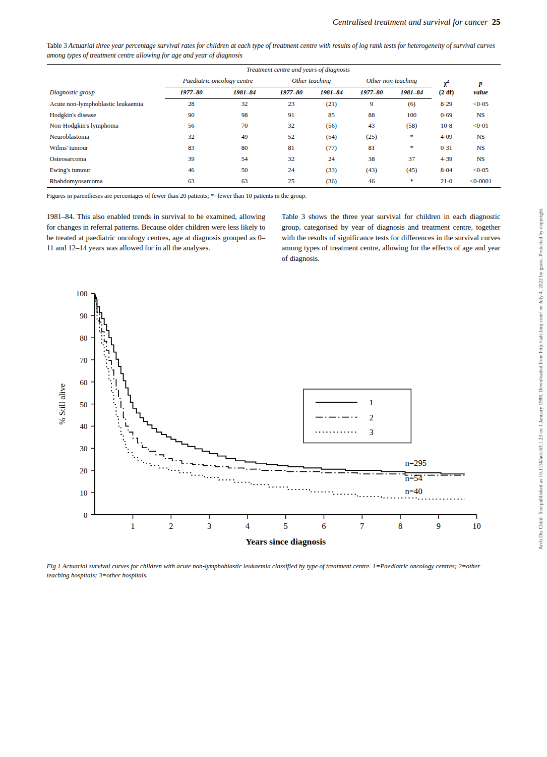Arch Dis Child: first published as 10.1136/adc.63.1.23 on 1 January 1988. Downloaded from http://adc.bmj.com/ on July 4, 2022 by guest. Protected by copyright.
Centralised treatment and survival for cancer25
Table 3 Actuarial three year percentage survival rates for children at each type of treatment centre with results of log rank tests for heterogeneity of survival curves among types of treatment centre allowing for age and year of diagnosis
| Diagnostic group | Treatment centre and years of diagnosis | χ 2 (2 df) | p value |
| --- | --- | --- | --- |
| Paediatric oncology centre | Other teaching | Other non-teaching |
| 1977–80 | 1981–84 | 1977–80 | 1981–84 | 1977–80 | 1981–84 |
| Acute non-lymphoblastic leukaemia | 28 | 32 | 23 | (21) | 9 | (6) | 8·29 | <0·05 |
| Hodgkin's disease | 90 | 98 | 91 | 85 | 88 | 100 | 0·69 | NS |
| Non-Hodgkin's lymphoma | 56 | 70 | 32 | (56) | 43 | (58) | 10·8 | <0·01 |
| Neuroblastoma | 32 | 49 | 52 | (54) | (25) | * | 4·09 | NS |
| Wilms' tumour | 83 | 80 | 81 | (77) | 81 | * | 0·31 | NS |
| Osteosarcoma | 39 | 54 | 32 | 24 | 38 | 37 | 4·39 | NS |
| Ewing's tumour | 46 | 50 | 24 | (33) | (43) | (45) | 8·04 | <0·05 |
| Rhabdomyosarcoma | 63 | 63 | 25 | (36) | 46 | * | 21·0 | <0·0001 |
Figures in parentheses are percentages of fewer than 20 patients; *=fewer than 10 patients in the group.
1981–84. This also enabled trends in survival to be examined, allowing for changes in referral patterns. Because older children were less likely to be treated at paediatric oncology centres, age at diagnosis grouped as 0–11 and 12–14 years was allowed for in all the analyses.
Table 3 shows the three year survival for children in each diagnostic group, categorised by year of diagnosis and treatment centre, together with the results of significance tests for differences in the survival curves among types of treatment centre, allowing for the effects of age and year of diagnosis.
100 90 80 70 60 50 40 30 20 10 0 % Still alive 1 2 3 4 5 6 7 8 9 10 Years since diagnosis 1 2 3 n=295 n=54 n=40
Fig 1 Actuarial survival curves for children with acute non-lymphoblastic leukaemia classified by type of treatment centre. 1=Paediatric oncology centres; 2=other teaching hospitals; 3=other hospitals.